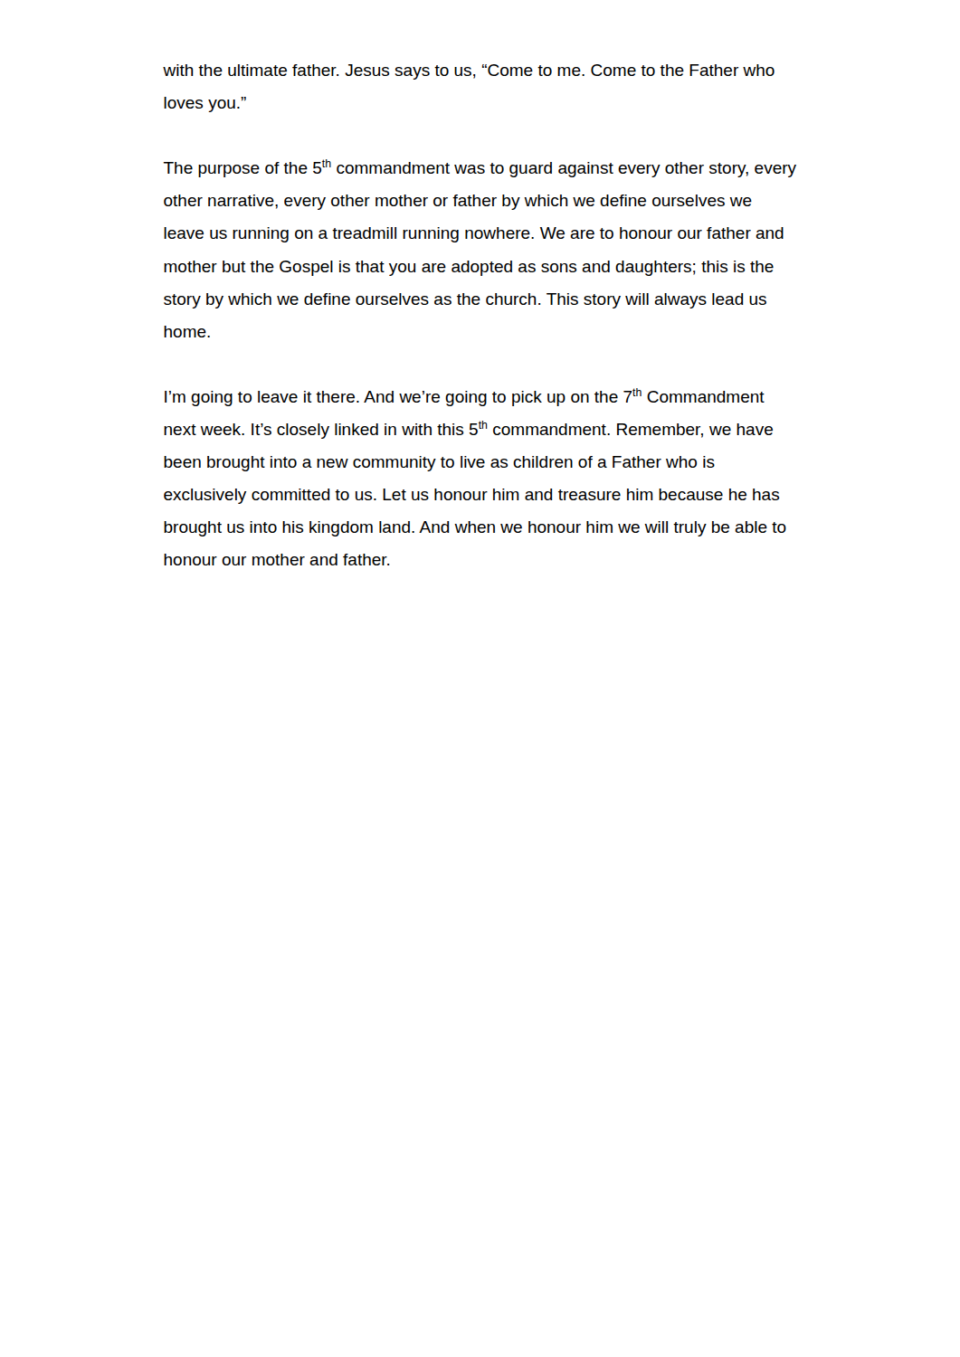with the ultimate father. Jesus says to us, “Come to me. Come to the Father who loves you.”
The purpose of the 5th commandment was to guard against every other story, every other narrative, every other mother or father by which we define ourselves we leave us running on a treadmill running nowhere. We are to honour our father and mother but the Gospel is that you are adopted as sons and daughters; this is the story by which we define ourselves as the church. This story will always lead us home.
I’m going to leave it there. And we’re going to pick up on the 7th Commandment next week. It’s closely linked in with this 5th commandment. Remember, we have been brought into a new community to live as children of a Father who is exclusively committed to us. Let us honour him and treasure him because he has brought us into his kingdom land. And when we honour him we will truly be able to honour our mother and father.